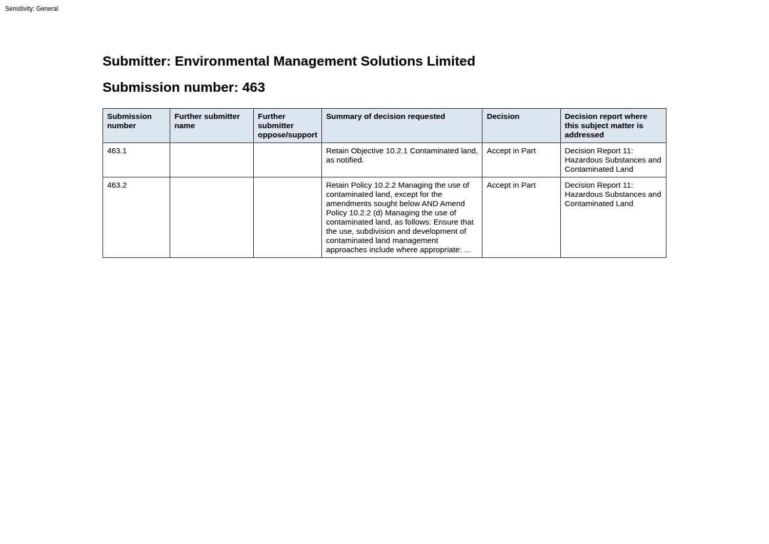Sensitivity: General
Submitter: Environmental Management Solutions Limited
Submission number: 463
| Submission number | Further submitter name | Further submitter oppose/support | Summary of decision requested | Decision | Decision report where this subject matter is addressed |
| --- | --- | --- | --- | --- | --- |
| 463.1 | | | Retain Objective 10.2.1 Contaminated land, as notified. | Accept in Part | Decision Report 11: Hazardous Substances and Contaminated Land |
| 463.2 | | | Retain Policy 10.2.2 Managing the use of contaminated land, except for the amendments sought below AND Amend Policy 10.2.2 (d) Managing the use of contaminated land, as follows: Ensure that the use, subdivision and development of contaminated land management approaches include where appropriate: ... | Accept in Part | Decision Report 11: Hazardous Substances and Contaminated Land |